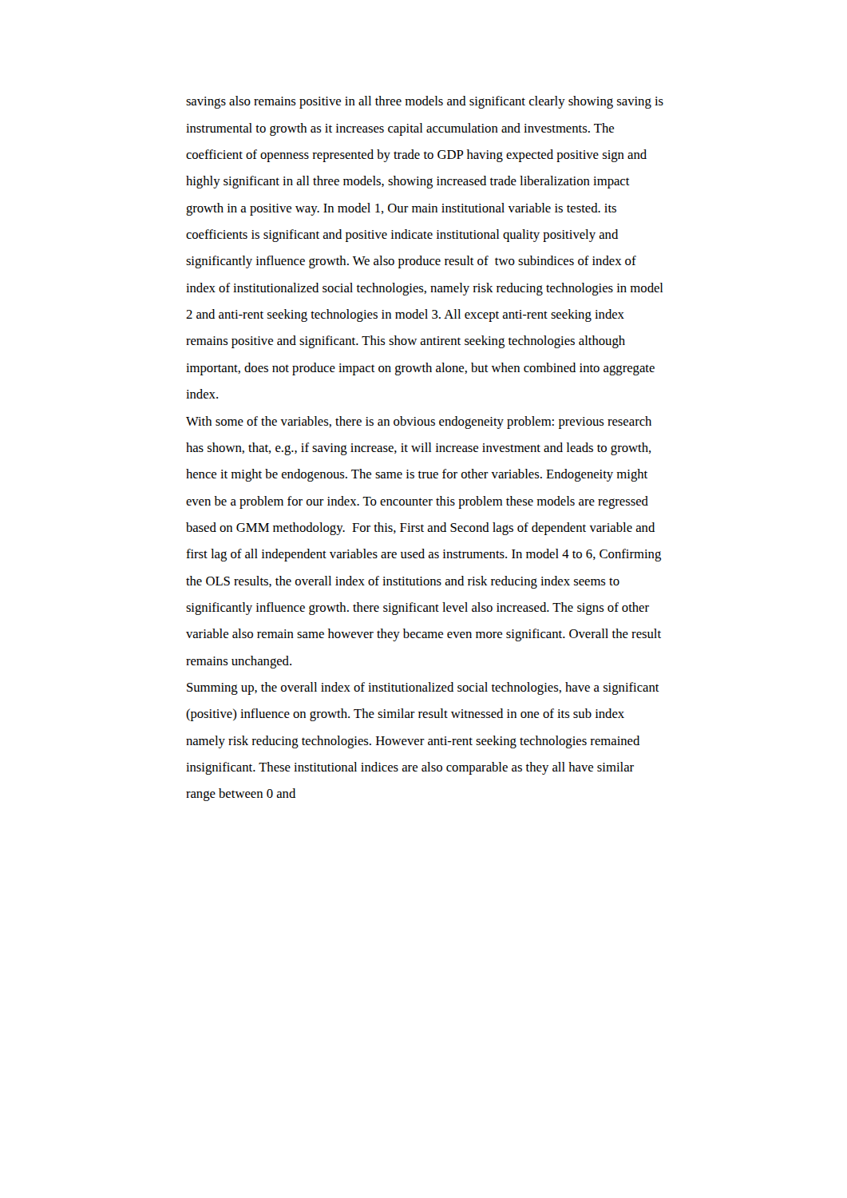savings also remains positive in all three models and significant clearly showing saving is instrumental to growth as it increases capital accumulation and investments. The coefficient of openness represented by trade to GDP having expected positive sign and highly significant in all three models, showing increased trade liberalization impact growth in a positive way. In model 1, Our main institutional variable is tested. its coefficients is significant and positive indicate institutional quality positively and significantly influence growth. We also produce result of two subindices of index of index of institutionalized social technologies, namely risk reducing technologies in model 2 and anti-rent seeking technologies in model 3. All except anti-rent seeking index remains positive and significant. This show antirent seeking technologies although important, does not produce impact on growth alone, but when combined into aggregate index.
With some of the variables, there is an obvious endogeneity problem: previous research has shown, that, e.g., if saving increase, it will increase investment and leads to growth, hence it might be endogenous. The same is true for other variables. Endogeneity might even be a problem for our index. To encounter this problem these models are regressed based on GMM methodology. For this, First and Second lags of dependent variable and first lag of all independent variables are used as instruments. In model 4 to 6, Confirming the OLS results, the overall index of institutions and risk reducing index seems to significantly influence growth. there significant level also increased. The signs of other variable also remain same however they became even more significant. Overall the result remains unchanged.
Summing up, the overall index of institutionalized social technologies, have a significant (positive) influence on growth. The similar result witnessed in one of its sub index namely risk reducing technologies. However anti-rent seeking technologies remained insignificant. These institutional indices are also comparable as they all have similar range between 0 and